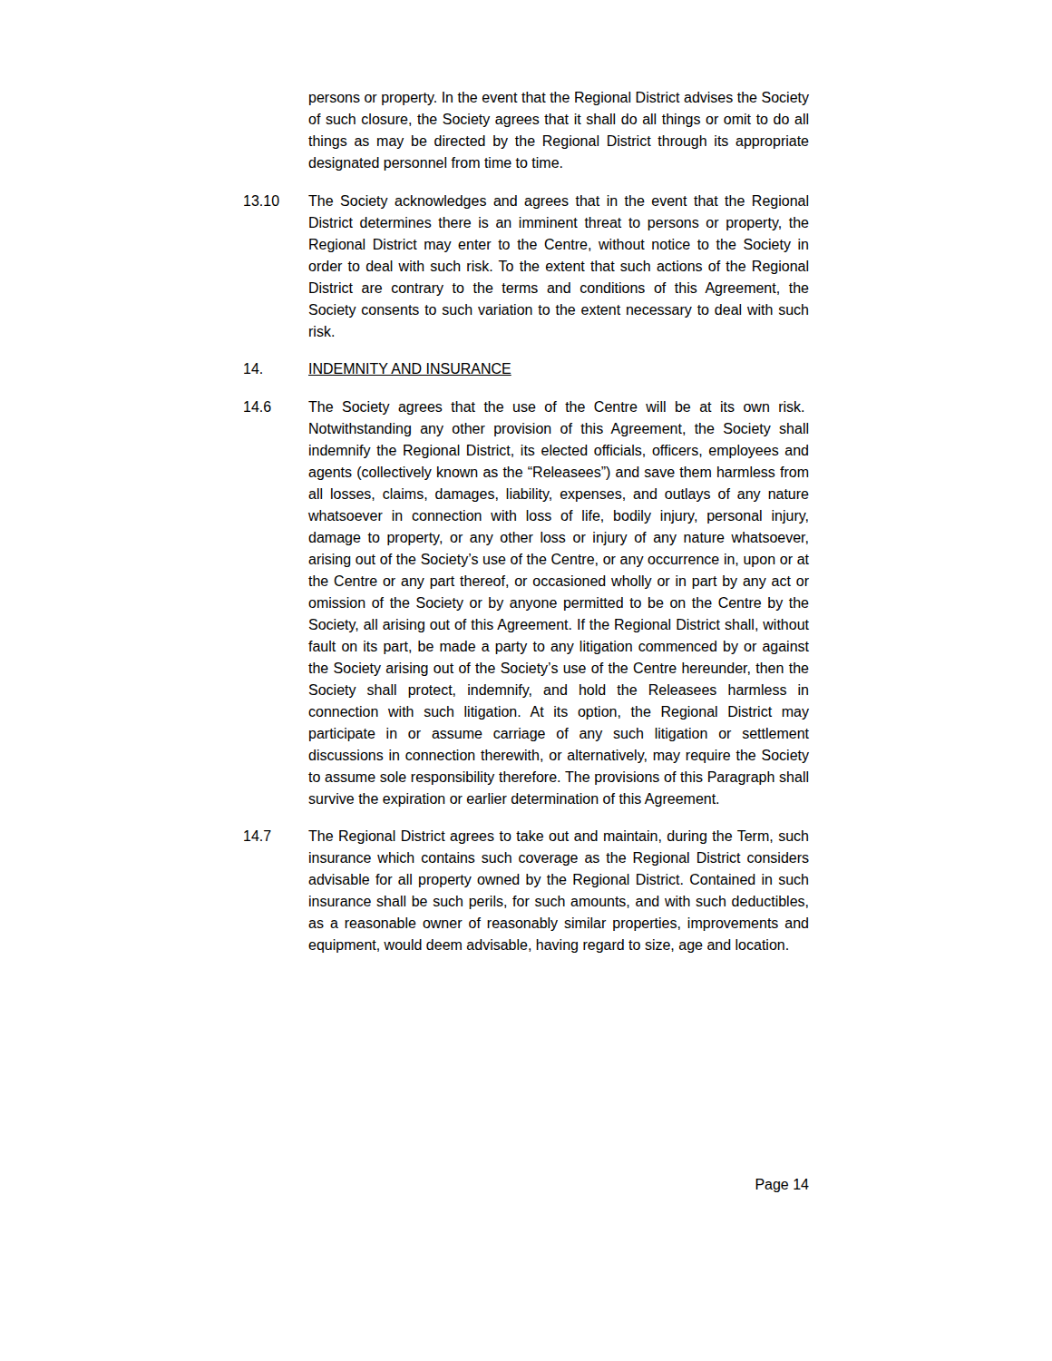persons or property. In the event that the Regional District advises the Society of such closure, the Society agrees that it shall do all things or omit to do all things as may be directed by the Regional District through its appropriate designated personnel from time to time.
13.10
The Society acknowledges and agrees that in the event that the Regional District determines there is an imminent threat to persons or property, the Regional District may enter to the Centre, without notice to the Society in order to deal with such risk. To the extent that such actions of the Regional District are contrary to the terms and conditions of this Agreement, the Society consents to such variation to the extent necessary to deal with such risk.
14.
INDEMNITY AND INSURANCE
14.6
The Society agrees that the use of the Centre will be at its own risk. Notwithstanding any other provision of this Agreement, the Society shall indemnify the Regional District, its elected officials, officers, employees and agents (collectively known as the “Releasees”) and save them harmless from all losses, claims, damages, liability, expenses, and outlays of any nature whatsoever in connection with loss of life, bodily injury, personal injury, damage to property, or any other loss or injury of any nature whatsoever, arising out of the Society’s use of the Centre, or any occurrence in, upon or at the Centre or any part thereof, or occasioned wholly or in part by any act or omission of the Society or by anyone permitted to be on the Centre by the Society, all arising out of this Agreement. If the Regional District shall, without fault on its part, be made a party to any litigation commenced by or against the Society arising out of the Society’s use of the Centre hereunder, then the Society shall protect, indemnify, and hold the Releasees harmless in connection with such litigation. At its option, the Regional District may participate in or assume carriage of any such litigation or settlement discussions in connection therewith, or alternatively, may require the Society to assume sole responsibility therefore. The provisions of this Paragraph shall survive the expiration or earlier determination of this Agreement.
14.7
The Regional District agrees to take out and maintain, during the Term, such insurance which contains such coverage as the Regional District considers advisable for all property owned by the Regional District. Contained in such insurance shall be such perils, for such amounts, and with such deductibles, as a reasonable owner of reasonably similar properties, improvements and equipment, would deem advisable, having regard to size, age and location.
Page 14